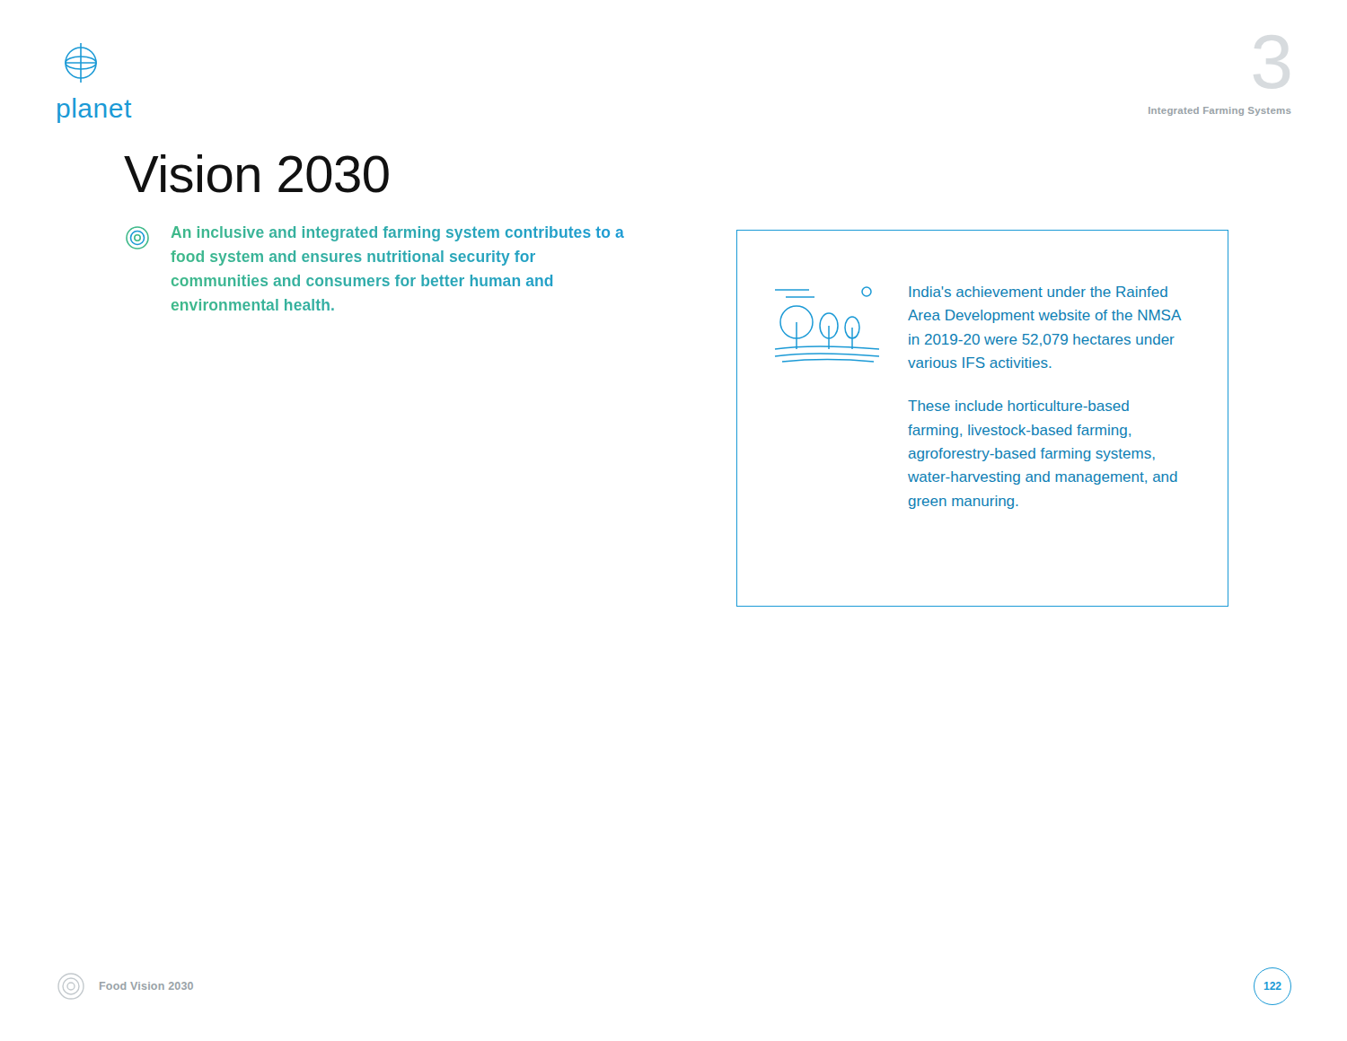planet
3
Integrated Farming Systems
Vision 2030
An inclusive and integrated farming system contributes to a food system and ensures nutritional security for communities and consumers for better human and environmental health.
India's achievement under the Rainfed Area Development website of the NMSA in 2019-20 were 52,079 hectares under various IFS activities.
These include horticulture-based farming, livestock-based farming, agroforestry-based farming systems, water-harvesting and management, and green manuring.
Food Vision 2030
122